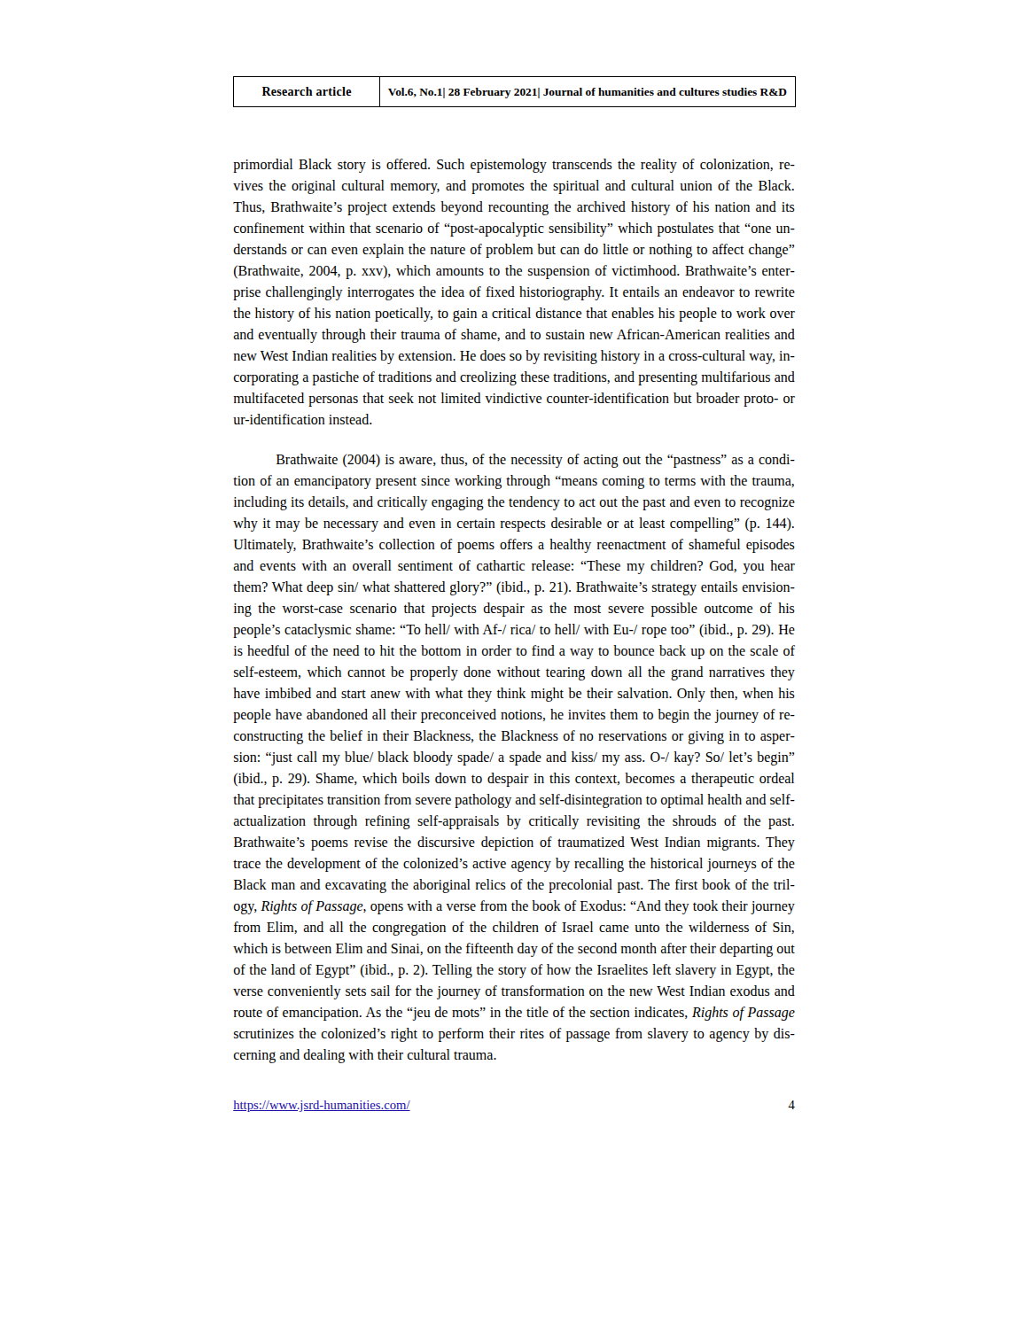Research article
Vol.6, No.1| 28 February 2021| Journal of humanities and cultures studies R&D
primordial Black story is offered. Such epistemology transcends the reality of colonization, revives the original cultural memory, and promotes the spiritual and cultural union of the Black. Thus, Brathwaite’s project extends beyond recounting the archived history of his nation and its confinement within that scenario of “post-apocalyptic sensibility” which postulates that “one understands or can even explain the nature of problem but can do little or nothing to affect change” (Brathwaite, 2004, p. xxv), which amounts to the suspension of victimhood. Brathwaite’s enterprise challengingly interrogates the idea of fixed historiography. It entails an endeavor to rewrite the history of his nation poetically, to gain a critical distance that enables his people to work over and eventually through their trauma of shame, and to sustain new African-American realities and new West Indian realities by extension. He does so by revisiting history in a cross-cultural way, incorporating a pastiche of traditions and creolizing these traditions, and presenting multifarious and multifaceted personas that seek not limited vindictive counter-identification but broader proto- or ur-identification instead.
Brathwaite (2004) is aware, thus, of the necessity of acting out the “pastness” as a condition of an emancipatory present since working through “means coming to terms with the trauma, including its details, and critically engaging the tendency to act out the past and even to recognize why it may be necessary and even in certain respects desirable or at least compelling” (p. 144). Ultimately, Brathwaite’s collection of poems offers a healthy reenactment of shameful episodes and events with an overall sentiment of cathartic release: “These my children? God, you hear them? What deep sin/ what shattered glory?” (ibid., p. 21). Brathwaite’s strategy entails envisioning the worst-case scenario that projects despair as the most severe possible outcome of his people’s cataclysmic shame: “To hell/ with Af-/ rica/ to hell/ with Eu-/ rope too” (ibid., p. 29). He is heedful of the need to hit the bottom in order to find a way to bounce back up on the scale of self-esteem, which cannot be properly done without tearing down all the grand narratives they have imbibed and start anew with what they think might be their salvation. Only then, when his people have abandoned all their preconceived notions, he invites them to begin the journey of reconstructing the belief in their Blackness, the Blackness of no reservations or giving in to aspersion: “just call my blue/ black bloody spade/ a spade and kiss/ my ass. O-/ kay? So/ let’s begin” (ibid., p. 29). Shame, which boils down to despair in this context, becomes a therapeutic ordeal that precipitates transition from severe pathology and self-disintegration to optimal health and self-actualization through refining self-appraisals by critically revisiting the shrouds of the past. Brathwaite’s poems revise the discursive depiction of traumatized West Indian migrants. They trace the development of the colonized’s active agency by recalling the historical journeys of the Black man and excavating the aboriginal relics of the precolonial past. The first book of the trilogy, Rights of Passage, opens with a verse from the book of Exodus: “And they took their journey from Elim, and all the congregation of the children of Israel came unto the wilderness of Sin, which is between Elim and Sinai, on the fifteenth day of the second month after their departing out of the land of Egypt” (ibid., p. 2). Telling the story of how the Israelites left slavery in Egypt, the verse conveniently sets sail for the journey of transformation on the new West Indian exodus and route of emancipation. As the “jeu de mots” in the title of the section indicates, Rights of Passage scrutinizes the colonized’s right to perform their rites of passage from slavery to agency by discerning and dealing with their cultural trauma.
https://www.jsrd-humanities.com/ 4